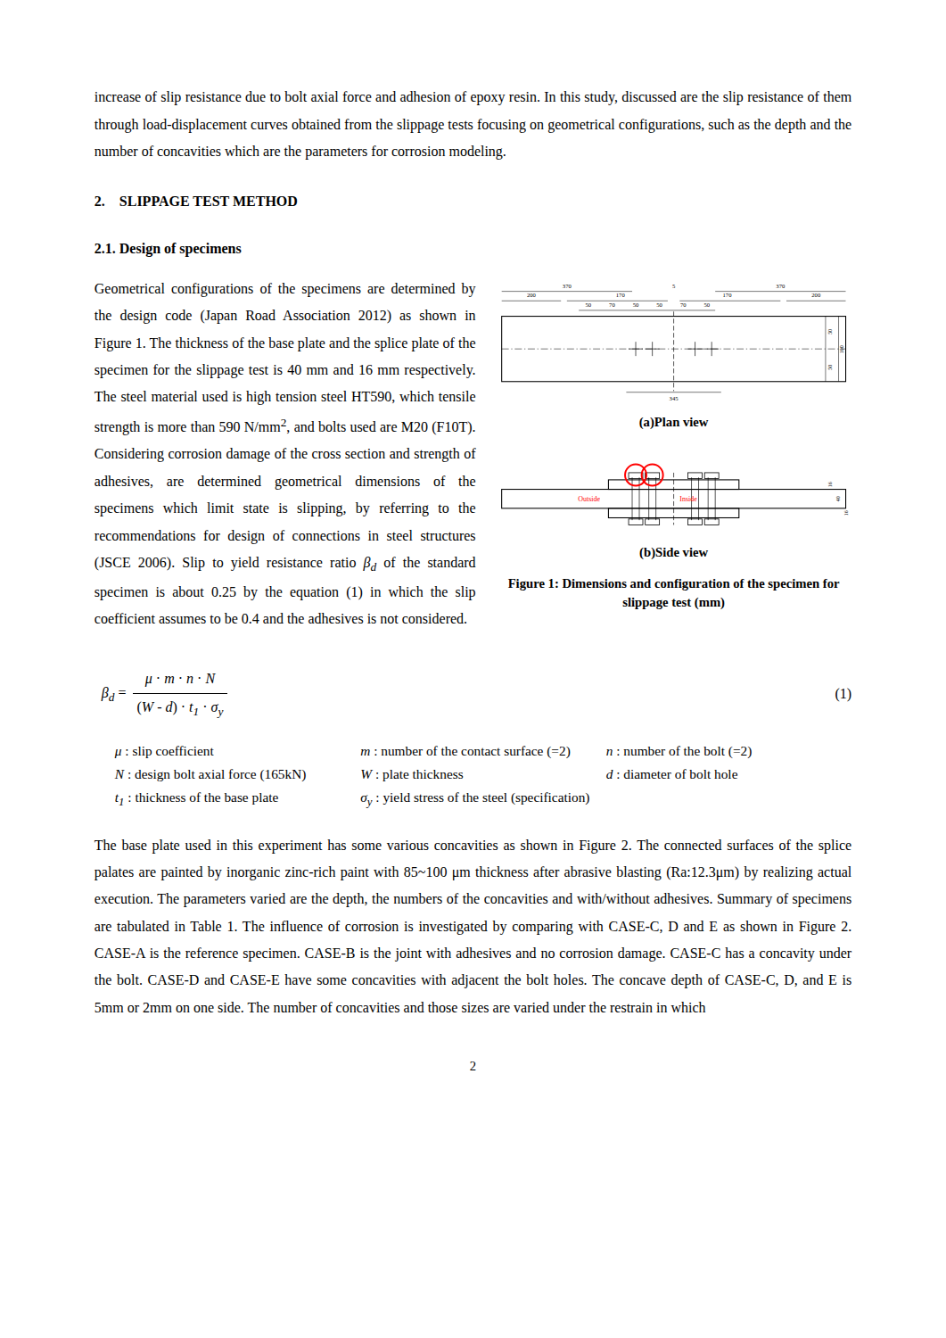increase of slip resistance due to bolt axial force and adhesion of epoxy resin. In this study, discussed are the slip resistance of them through load-displacement curves obtained from the slippage tests focusing on geometrical configurations, such as the depth and the number of concavities which are the parameters for corrosion modeling.
2. SLIPPAGE TEST METHOD
2.1. Design of specimens
370 5 370 200 170 170 200 50 70 50 50 70 50 50 50 100 345
(a)Plan view
Outside Inside 16 40 16
(b)Side view
Figure 1: Dimensions and configuration of the specimen for slippage test (mm)
Geometrical configurations of the specimens are determined by the design code (Japan Road Association 2012) as shown in Figure 1. The thickness of the base plate and the splice plate of the specimen for the slippage test is 40 mm and 16 mm respectively. The steel material used is high tension steel HT590, which tensile strength is more than 590 N/mm2, and bolts used are M20 (F10T). Considering corrosion damage of the cross section and strength of adhesives, are determined geometrical dimensions of the specimens which limit state is slipping, by referring to the recommendations for design of connections in steel structures (JSCE 2006). Slip to yield resistance ratio βd of the standard specimen is about 0.25 by the equation (1) in which the slip coefficient assumes to be 0.4 and the adhesives is not considered.
βd = μ · m · n · N (W - d) · t1 · σy
(1)
μ : slip coefficient
m : number of the contact surface (=2)
n : number of the bolt (=2)
N : design bolt axial force (165kN)
W : plate thickness
d : diameter of bolt hole
t1 : thickness of the base plate
σy : yield stress of the steel (specification)
The base plate used in this experiment has some various concavities as shown in Figure 2. The connected surfaces of the splice palates are painted by inorganic zinc-rich paint with 85~100 μm thickness after abrasive blasting (Ra:12.3μm) by realizing actual execution. The parameters varied are the depth, the numbers of the concavities and with/without adhesives. Summary of specimens are tabulated in Table 1. The influence of corrosion is investigated by comparing with CASE-C, D and E as shown in Figure 2. CASE-A is the reference specimen. CASE-B is the joint with adhesives and no corrosion damage. CASE-C has a concavity under the bolt. CASE-D and CASE-E have some concavities with adjacent the bolt holes. The concave depth of CASE-C, D, and E is 5mm or 2mm on one side. The number of concavities and those sizes are varied under the restrain in which
2